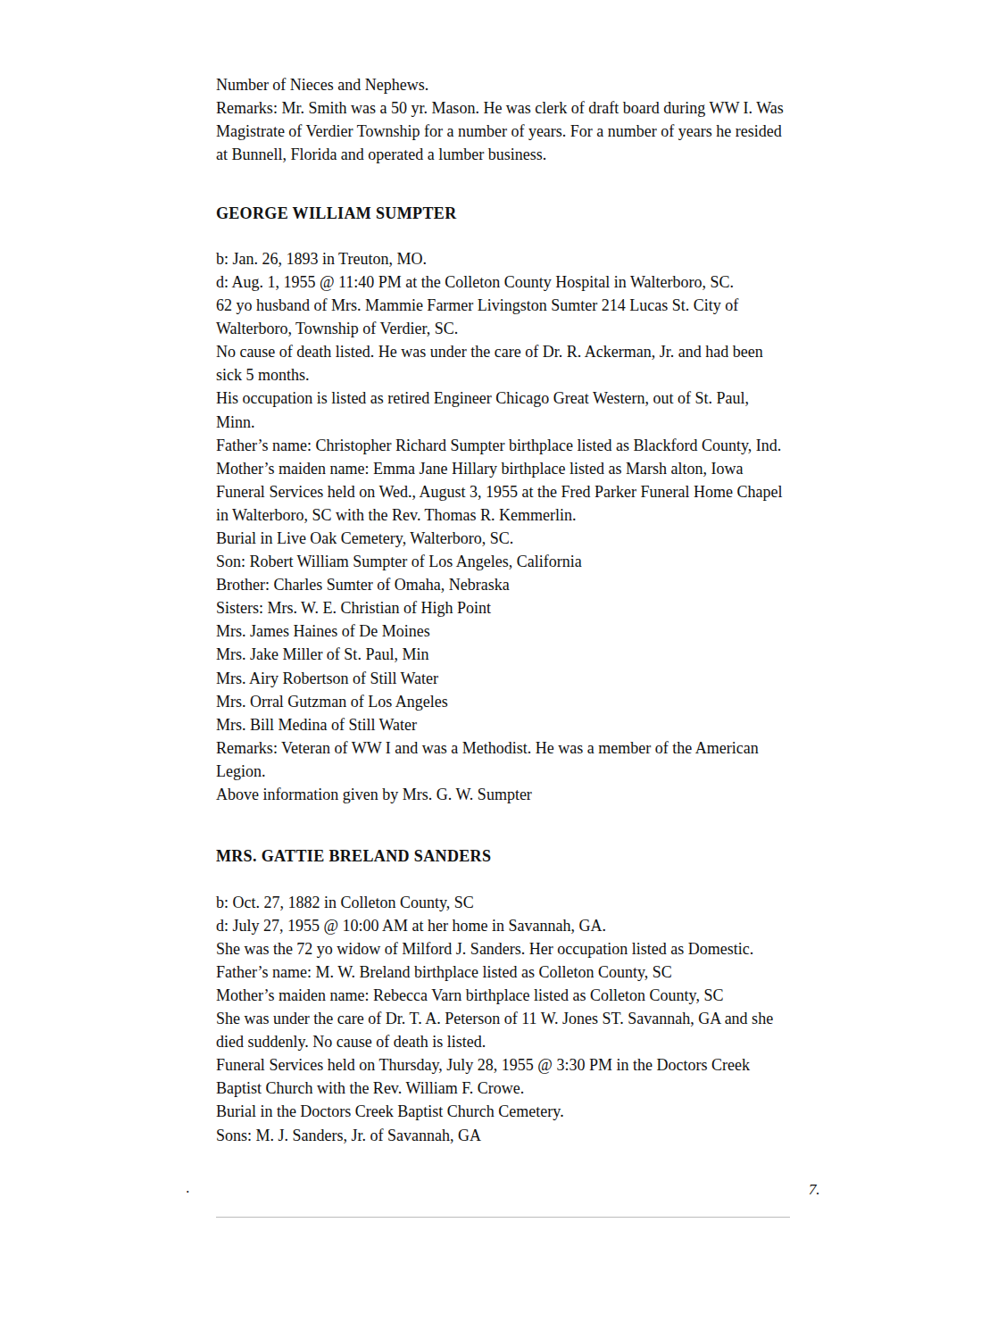Number of Nieces and Nephews.
Remarks: Mr. Smith was a 50 yr. Mason. He was clerk of draft board during WW I. Was Magistrate of Verdier Township for a number of years. For a number of years he resided at Bunnell, Florida and operated a lumber business.
GEORGE WILLIAM SUMPTER
b: Jan. 26, 1893 in Treuton, MO.
d: Aug. 1, 1955 @ 11:40 PM at the Colleton County Hospital in Walterboro, SC.
62 yo husband of Mrs. Mammie Farmer Livingston Sumter 214 Lucas St. City of Walterboro, Township of Verdier, SC.
No cause of death listed. He was under the care of Dr. R. Ackerman, Jr. and had been sick 5 months.
His occupation is listed as retired Engineer Chicago Great Western, out of St. Paul, Minn.
Father’s name: Christopher Richard Sumpter birthplace listed as Blackford County, Ind.
Mother’s maiden name: Emma Jane Hillary birthplace listed as Marsh alton, Iowa
Funeral Services held on Wed., August 3, 1955 at the Fred Parker Funeral Home Chapel in Walterboro, SC with the Rev. Thomas R. Kemmerlin.
Burial in Live Oak Cemetery, Walterboro, SC.
Son: Robert William Sumpter of Los Angeles, California
Brother: Charles Sumter of Omaha, Nebraska
Sisters: Mrs. W. E. Christian of High Point
Mrs. James Haines of De Moines
Mrs. Jake Miller of St. Paul, Min
Mrs. Airy Robertson of Still Water
Mrs. Orral Gutzman of Los Angeles
Mrs. Bill Medina of Still Water
Remarks: Veteran of WW I and was a Methodist. He was a member of the American Legion.
Above information given by Mrs. G. W. Sumpter
MRS. GATTIE BRELAND SANDERS
b: Oct. 27, 1882 in Colleton County, SC
d: July 27, 1955 @ 10:00 AM at her home in Savannah, GA.
She was the 72 yo widow of Milford J. Sanders. Her occupation listed as Domestic.
Father’s name: M. W. Breland birthplace listed as Colleton County, SC
Mother’s maiden name: Rebecca Varn birthplace listed as Colleton County, SC
She was under the care of Dr. T. A. Peterson of 11 W. Jones ST. Savannah, GA and she died suddenly. No cause of death is listed.
Funeral Services held on Thursday, July 28, 1955 @ 3:30 PM in the Doctors Creek Baptist Church with the Rev. William F. Crowe.
Burial in the Doctors Creek Baptist Church Cemetery.
Sons: M. J. Sanders, Jr. of Savannah, GA
.
7.